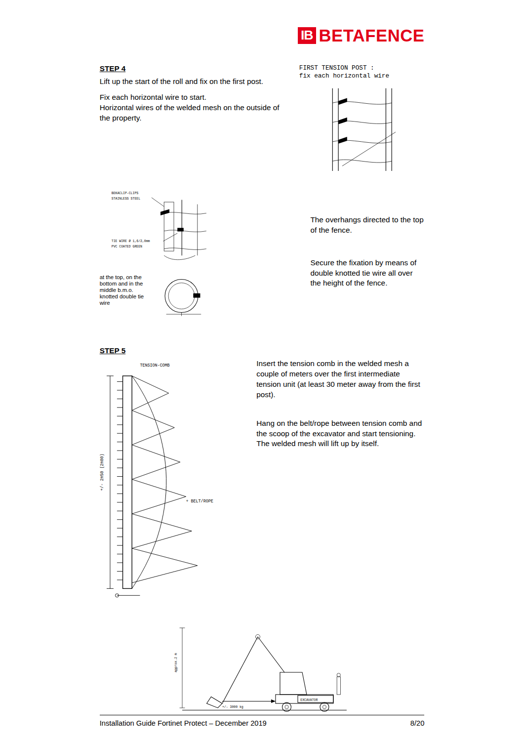IB BETAFENCE
STEP 4
Lift up the start of the roll and fix on the first post.
Fix each horizontal wire to start.
Horizontal wires of the welded mesh on the outside of the property.
FIRST TENSION POST : fix each horizontal wire
BEKACLIP-CLIPS STAINLESS STEEL TIE WIRE Ø 1,6/2,0mm PVC COATED GREEN
at the top, on the bottom and in the middle b.m.o. knotted double tie wire
The overhangs directed to the top of the fence.
Secure the fixation by means of double knotted tie wire all over the height of the fence.
STEP 5
TENSION-COMB +/- 2m50 (2m00) + BELT/ROPE
Insert the tension comb in the welded mesh a couple of meters over the first intermediate tension unit (at least 30 meter away from the first post).
Hang on the belt/rope between tension comb and the scoop of the excavator and start tensioning. The welded mesh will lift up by itself.
approx.2 m +/- 3000 kg EXCAVATOR
Installation Guide Fortinet Protect – December 2019 8/20